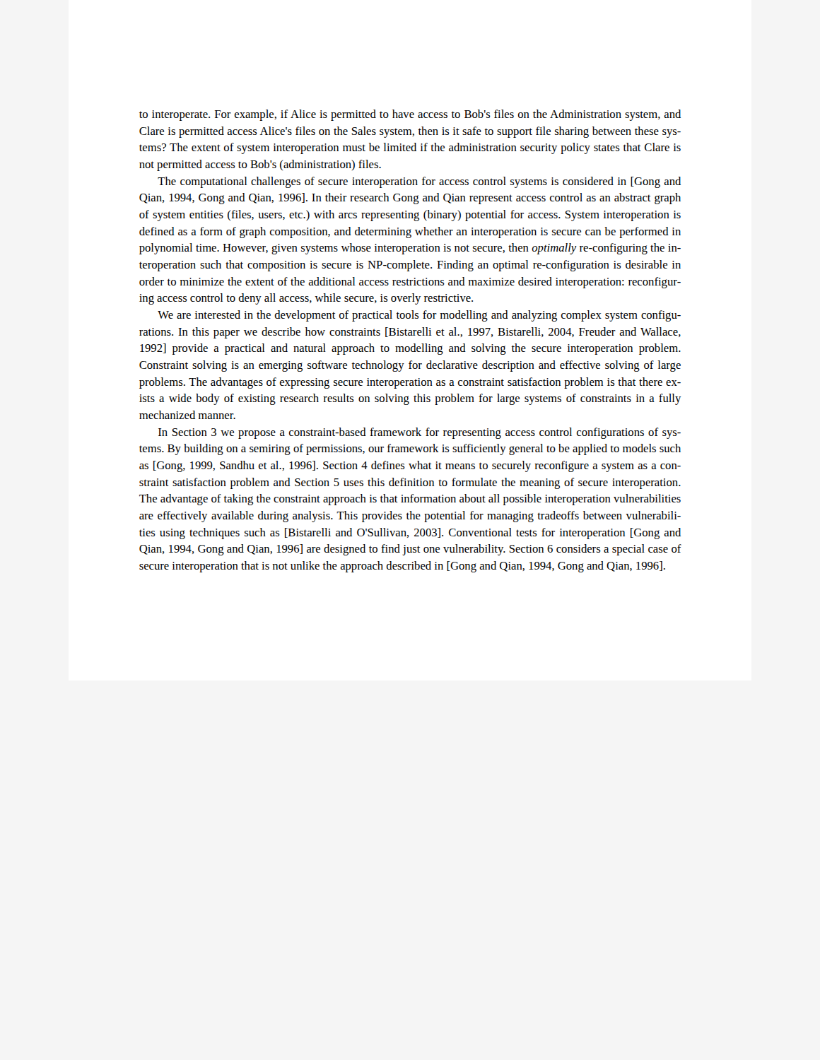to interoperate. For example, if Alice is permitted to have access to Bob's files on the Administration system, and Clare is permitted access Alice's files on the Sales system, then is it safe to support file sharing between these systems? The extent of system interoperation must be limited if the administration security policy states that Clare is not permitted access to Bob's (administration) files.
The computational challenges of secure interoperation for access control systems is considered in [Gong and Qian, 1994, Gong and Qian, 1996]. In their research Gong and Qian represent access control as an abstract graph of system entities (files, users, etc.) with arcs representing (binary) potential for access. System interoperation is defined as a form of graph composition, and determining whether an interoperation is secure can be performed in polynomial time. However, given systems whose interoperation is not secure, then optimally re-configuring the interoperation such that composition is secure is NP-complete. Finding an optimal re-configuration is desirable in order to minimize the extent of the additional access restrictions and maximize desired interoperation: reconfiguring access control to deny all access, while secure, is overly restrictive.
We are interested in the development of practical tools for modelling and analyzing complex system configurations. In this paper we describe how constraints [Bistarelli et al., 1997, Bistarelli, 2004, Freuder and Wallace, 1992] provide a practical and natural approach to modelling and solving the secure interoperation problem. Constraint solving is an emerging software technology for declarative description and effective solving of large problems. The advantages of expressing secure interoperation as a constraint satisfaction problem is that there exists a wide body of existing research results on solving this problem for large systems of constraints in a fully mechanized manner.
In Section 3 we propose a constraint-based framework for representing access control configurations of systems. By building on a semiring of permissions, our framework is sufficiently general to be applied to models such as [Gong, 1999, Sandhu et al., 1996]. Section 4 defines what it means to securely reconfigure a system as a constraint satisfaction problem and Section 5 uses this definition to formulate the meaning of secure interoperation. The advantage of taking the constraint approach is that information about all possible interoperation vulnerabilities are effectively available during analysis. This provides the potential for managing tradeoffs between vulnerabilities using techniques such as [Bistarelli and O'Sullivan, 2003]. Conventional tests for interoperation [Gong and Qian, 1994, Gong and Qian, 1996] are designed to find just one vulnerability. Section 6 considers a special case of secure interoperation that is not unlike the approach described in [Gong and Qian, 1994, Gong and Qian, 1996].